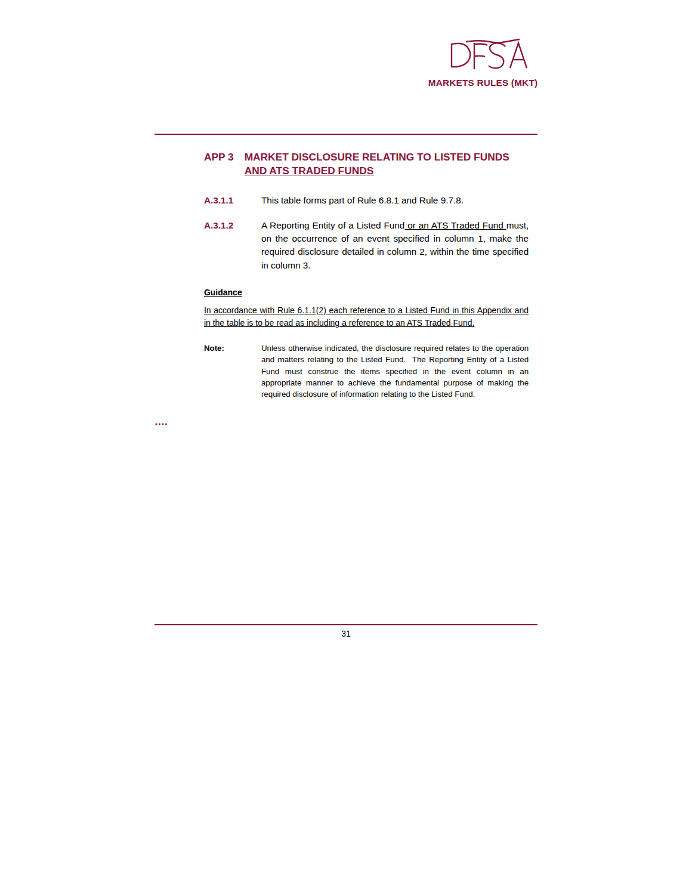MARKETS RULES (MKT)
APP 3 MARKET DISCLOSURE RELATING TO LISTED FUNDS AND ATS TRADED FUNDS
A.3.1.1
This table forms part of Rule 6.8.1 and Rule 9.7.8.
A.3.1.2
A Reporting Entity of a Listed Fund or an ATS Traded Fund must, on the occurrence of an event specified in column 1, make the required disclosure detailed in column 2, within the time specified in column 3.
Guidance
In accordance with Rule 6.1.1(2) each reference to a Listed Fund in this Appendix and in the table is to be read as including a reference to an ATS Traded Fund.
Note:
Unless otherwise indicated, the disclosure required relates to the operation and matters relating to the Listed Fund. The Reporting Entity of a Listed Fund must construe the items specified in the event column in an appropriate manner to achieve the fundamental purpose of making the required disclosure of information relating to the Listed Fund.
….
31